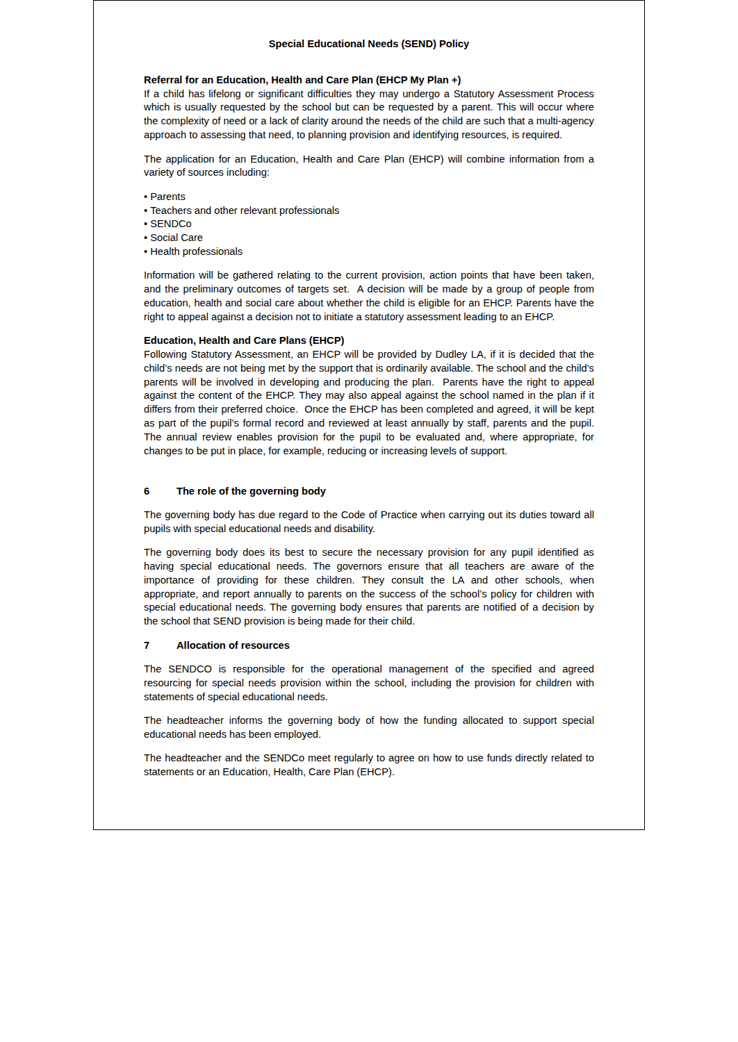Special Educational Needs (SEND) Policy
Referral for an Education, Health and Care Plan (EHCP My Plan +)
If a child has lifelong or significant difficulties they may undergo a Statutory Assessment Process which is usually requested by the school but can be requested by a parent. This will occur where the complexity of need or a lack of clarity around the needs of the child are such that a multi-agency approach to assessing that need, to planning provision and identifying resources, is required.
The application for an Education, Health and Care Plan (EHCP) will combine information from a variety of sources including:
Parents
Teachers and other relevant professionals
SENDCo
Social Care
Health professionals
Information will be gathered relating to the current provision, action points that have been taken, and the preliminary outcomes of targets set. A decision will be made by a group of people from education, health and social care about whether the child is eligible for an EHCP. Parents have the right to appeal against a decision not to initiate a statutory assessment leading to an EHCP.
Education, Health and Care Plans (EHCP)
Following Statutory Assessment, an EHCP will be provided by Dudley LA, if it is decided that the child’s needs are not being met by the support that is ordinarily available. The school and the child’s parents will be involved in developing and producing the plan. Parents have the right to appeal against the content of the EHCP. They may also appeal against the school named in the plan if it differs from their preferred choice. Once the EHCP has been completed and agreed, it will be kept as part of the pupil’s formal record and reviewed at least annually by staff, parents and the pupil. The annual review enables provision for the pupil to be evaluated and, where appropriate, for changes to be put in place, for example, reducing or increasing levels of support.
6 The role of the governing body
The governing body has due regard to the Code of Practice when carrying out its duties toward all pupils with special educational needs and disability.
The governing body does its best to secure the necessary provision for any pupil identified as having special educational needs. The governors ensure that all teachers are aware of the importance of providing for these children. They consult the LA and other schools, when appropriate, and report annually to parents on the success of the school’s policy for children with special educational needs. The governing body ensures that parents are notified of a decision by the school that SEND provision is being made for their child.
7 Allocation of resources
The SENDCO is responsible for the operational management of the specified and agreed resourcing for special needs provision within the school, including the provision for children with statements of special educational needs.
The headteacher informs the governing body of how the funding allocated to support special educational needs has been employed.
The headteacher and the SENDCo meet regularly to agree on how to use funds directly related to statements or an Education, Health, Care Plan (EHCP).